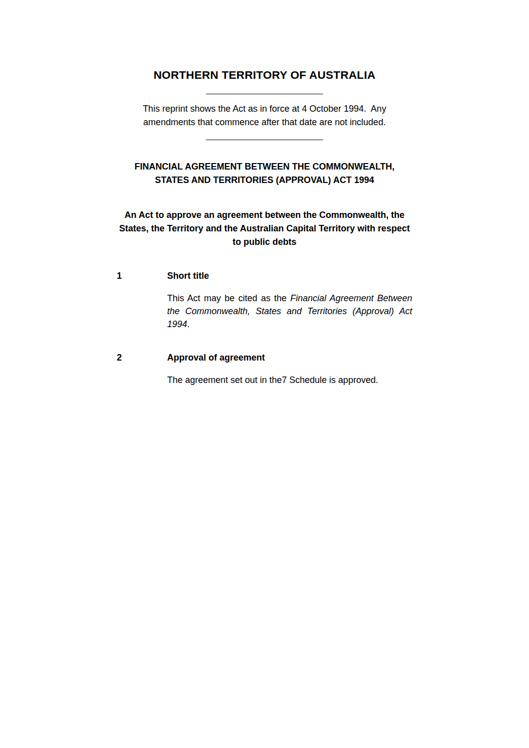NORTHERN TERRITORY OF AUSTRALIA
This reprint shows the Act as in force at 4 October 1994. Any amendments that commence after that date are not included.
FINANCIAL AGREEMENT BETWEEN THE COMMONWEALTH, STATES AND TERRITORIES (APPROVAL) ACT 1994
An Act to approve an agreement between the Commonwealth, the States, the Territory and the Australian Capital Territory with respect to public debts
1 Short title
This Act may be cited as the Financial Agreement Between the Commonwealth, States and Territories (Approval) Act 1994.
2 Approval of agreement
The agreement set out in the7 Schedule is approved.